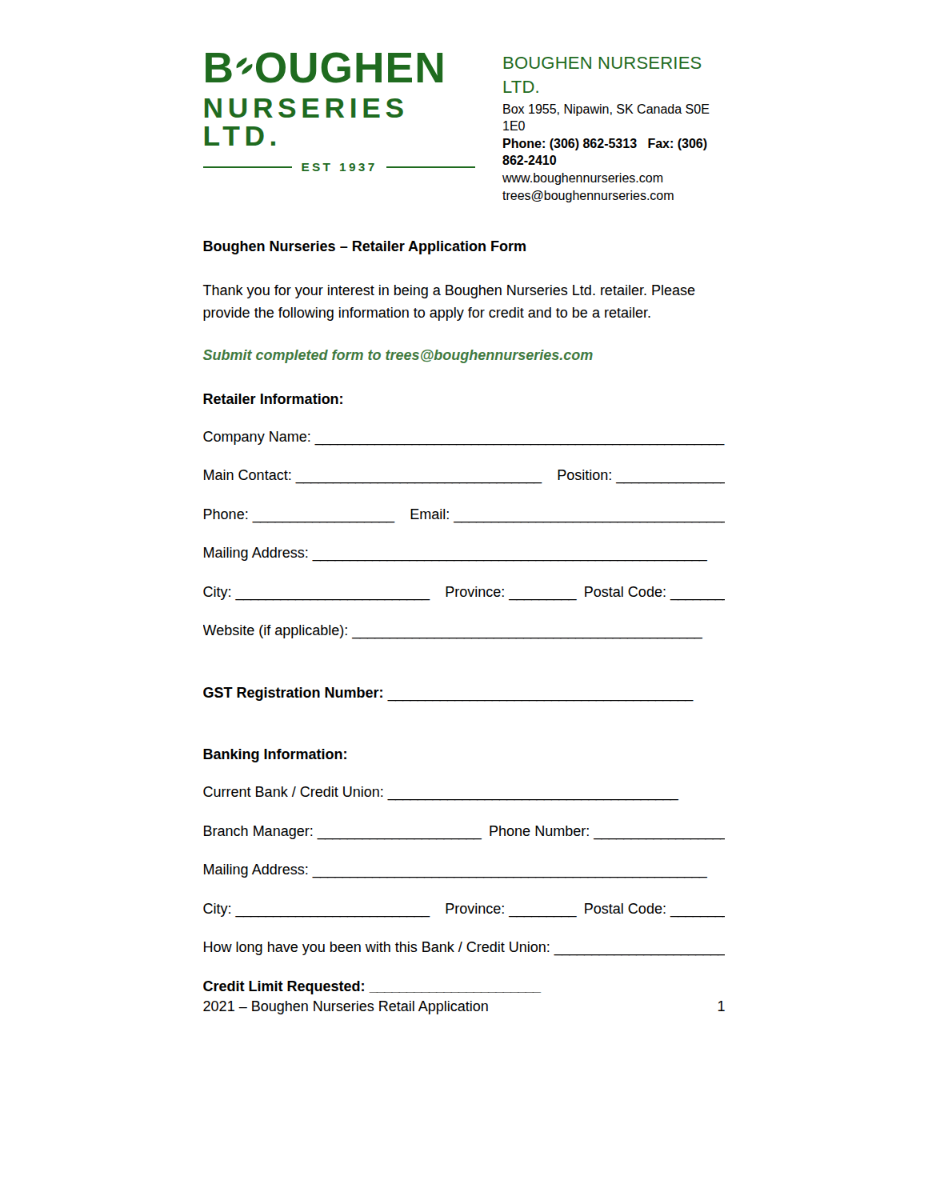B OUGHEN
NURSERIES LTD.
EST 1937
BOUGHEN NURSERIES LTD.
Box 1955, Nipawin, SK Canada S0E 1E0
Phone: (306) 862-5313 Fax: (306) 862-2410
www.boughennurseries.com
trees@boughennurseries.com
Boughen Nurseries – Retailer Application Form
Thank you for your interest in being a Boughen Nurseries Ltd. retailer. Please provide the following information to apply for credit and to be a retailer.
Submit completed form to trees@boughennurseries.com
Retailer Information:
Company Name: _______________________________________________________
Main Contact: _________________________________ Position: ________________
Phone: ___________________ Email: _______________________________________
Mailing Address: _____________________________________________________
City: __________________________ Province: _________ Postal Code: _________
Website (if applicable): _______________________________________________
GST Registration Number: _________________________________________
Banking Information:
Current Bank / Credit Union: _______________________________________
Branch Manager: ______________________ Phone Number: ___________________
Mailing Address: _____________________________________________________
City: __________________________ Province: _________ Postal Code: _________
How long have you been with this Bank / Credit Union: __________________________
Credit Limit Requested: _______________________
2021 – Boughen Nurseries Retail Application 1